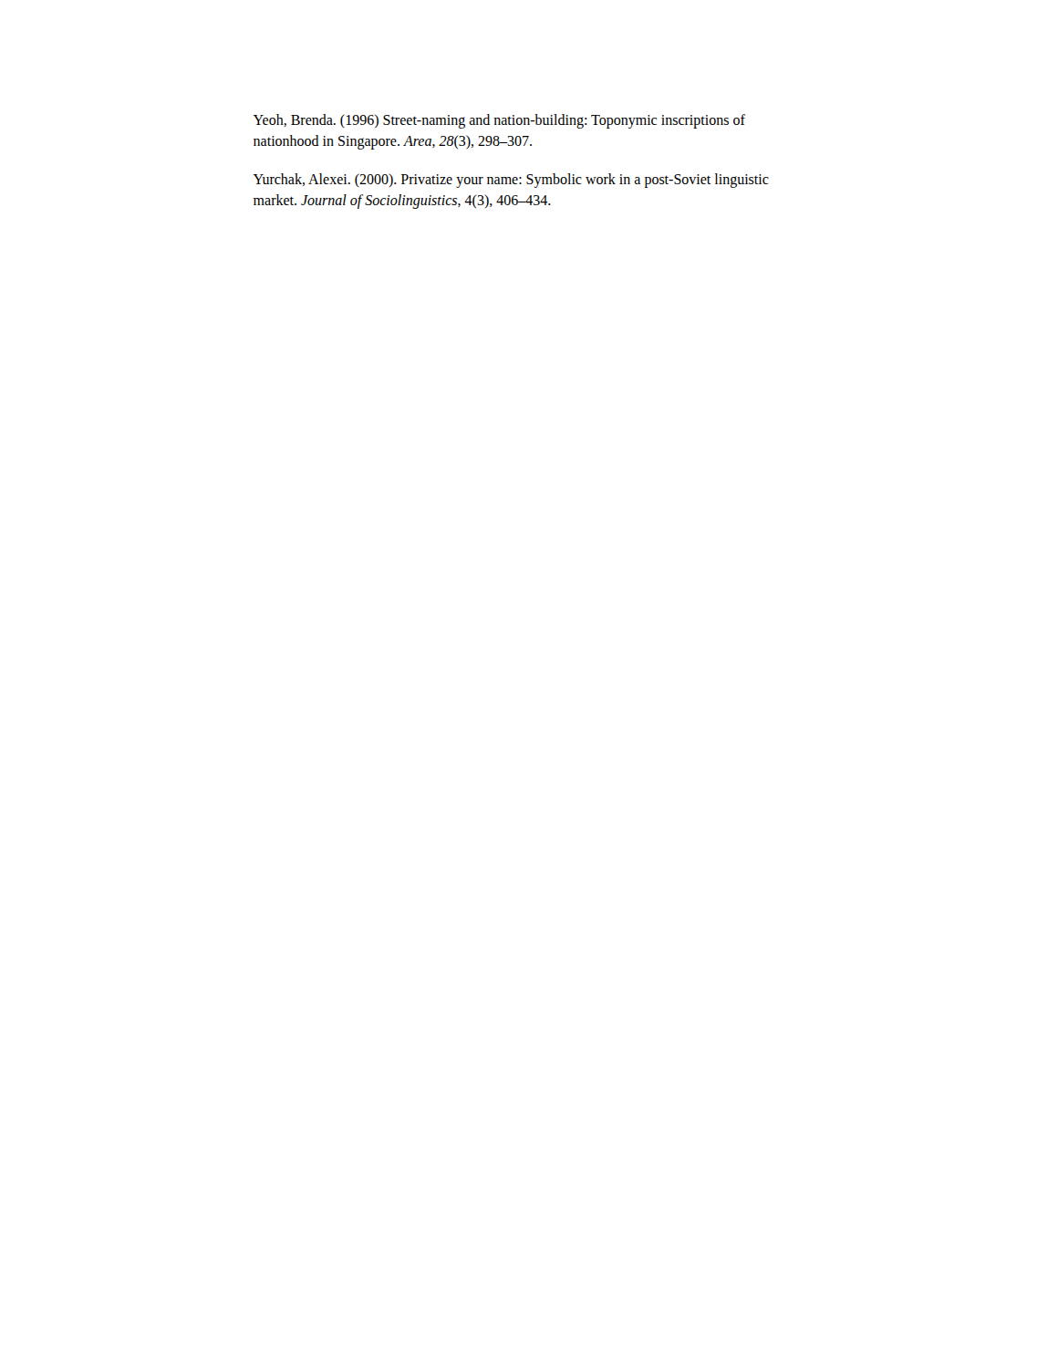Yeoh, Brenda. (1996) Street-naming and nation-building: Toponymic inscriptions of nationhood in Singapore. Area, 28(3), 298–307.
Yurchak, Alexei. (2000). Privatize your name: Symbolic work in a post-Soviet linguistic market. Journal of Sociolinguistics, 4(3), 406–434.